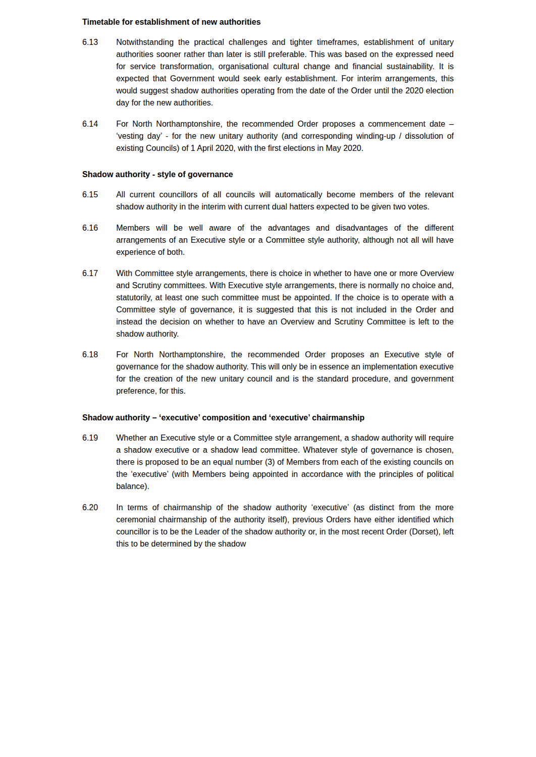Timetable for establishment of new authorities
6.13
Notwithstanding the practical challenges and tighter timeframes, establishment of unitary authorities sooner rather than later is still preferable. This was based on the expressed need for service transformation, organisational cultural change and financial sustainability. It is expected that Government would seek early establishment. For interim arrangements, this would suggest shadow authorities operating from the date of the Order until the 2020 election day for the new authorities.
6.14
For North Northamptonshire, the recommended Order proposes a commencement date – ‘vesting day’ - for the new unitary authority (and corresponding winding-up / dissolution of existing Councils) of 1 April 2020, with the first elections in May 2020.
Shadow authority - style of governance
6.15
All current councillors of all councils will automatically become members of the relevant shadow authority in the interim with current dual hatters expected to be given two votes.
6.16
Members will be well aware of the advantages and disadvantages of the different arrangements of an Executive style or a Committee style authority, although not all will have experience of both.
6.17
With Committee style arrangements, there is choice in whether to have one or more Overview and Scrutiny committees. With Executive style arrangements, there is normally no choice and, statutorily, at least one such committee must be appointed. If the choice is to operate with a Committee style of governance, it is suggested that this is not included in the Order and instead the decision on whether to have an Overview and Scrutiny Committee is left to the shadow authority.
6.18
For North Northamptonshire, the recommended Order proposes an Executive style of governance for the shadow authority. This will only be in essence an implementation executive for the creation of the new unitary council and is the standard procedure, and government preference, for this.
Shadow authority – ‘executive’ composition and ‘executive’ chairmanship
6.19
Whether an Executive style or a Committee style arrangement, a shadow authority will require a shadow executive or a shadow lead committee. Whatever style of governance is chosen, there is proposed to be an equal number (3) of Members from each of the existing councils on the ‘executive’ (with Members being appointed in accordance with the principles of political balance).
6.20
In terms of chairmanship of the shadow authority ‘executive’ (as distinct from the more ceremonial chairmanship of the authority itself), previous Orders have either identified which councillor is to be the Leader of the shadow authority or, in the most recent Order (Dorset), left this to be determined by the shadow